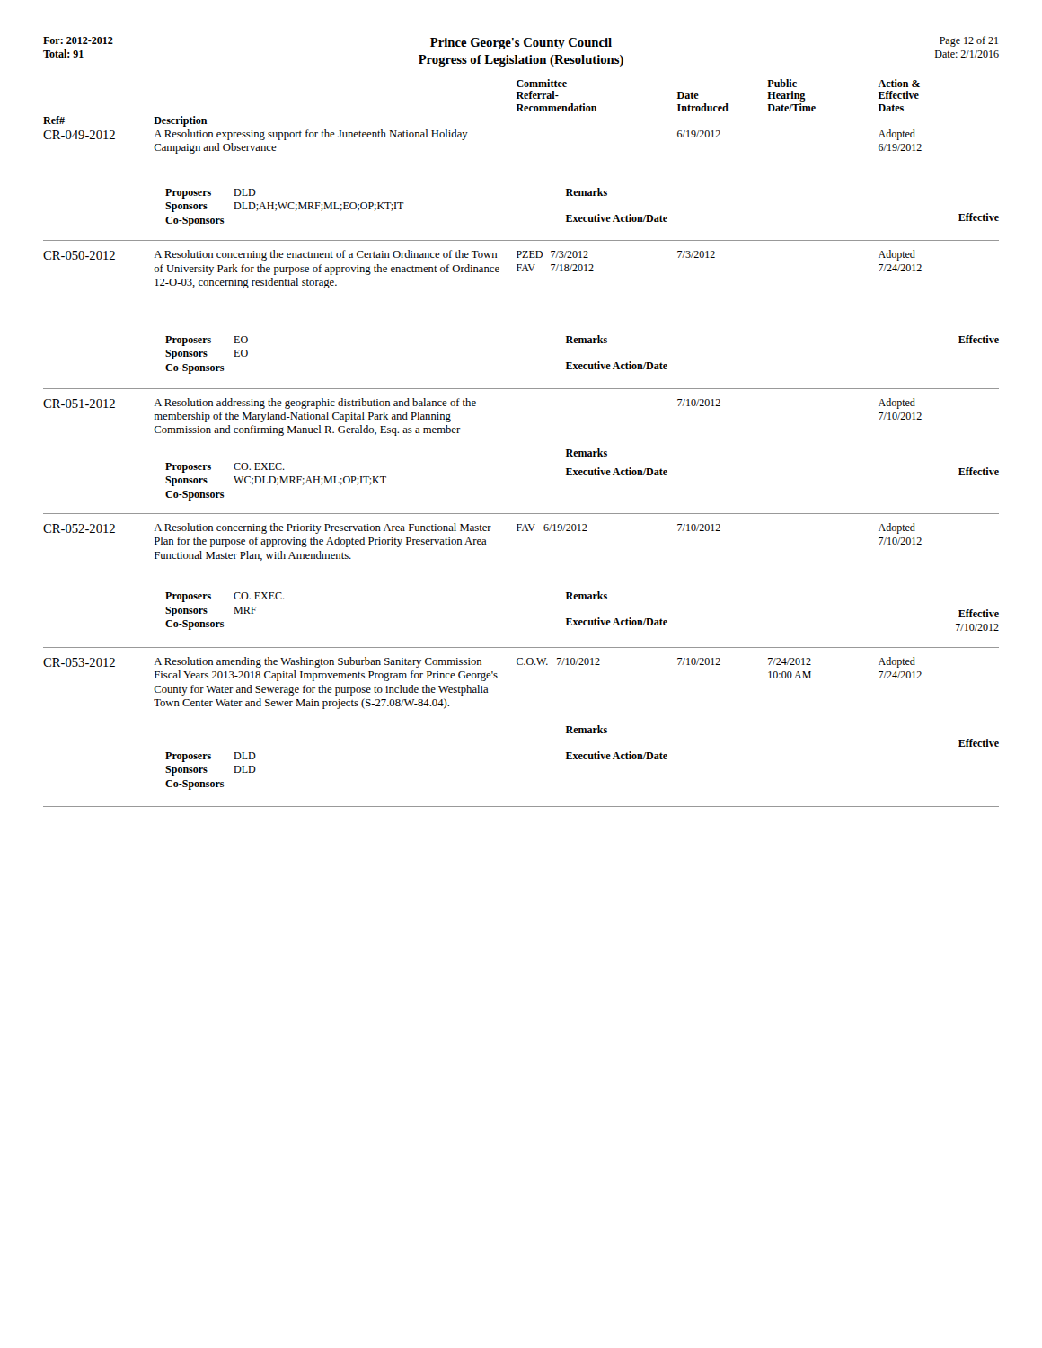| For: 2012-2012 Total: 91 | Prince George's County Council Progress of Legislation (Resolutions) | Page 12 of 21 Date: 2/1/2016 |
| | | Committee Referral- Recommendation | Date Introduced | Public Hearing Date/Time | Action & Effective Dates |
| Ref# | Description | | | | |
| CR-049-2012 | A Resolution expressing support for the Juneteenth National Holiday Campaign and Observance | | 6/19/2012 | | Adopted 6/19/2012 |
| | / Proposers / DLD / / Sponsors / DLD;AH;WC;MRF;ML;EO;OP;KT;IT / / Co-Sponsors / / | Remarks Executive Action/Date | | Effective |
| CR-050-2012 | A Resolution concerning the enactment of a Certain Ordinance of the Town of University Park for the purpose of approving the enactment of Ordinance 12-O-03, concerning residential storage. | / PZED / 7/3/2012 / / FAV / 7/18/2012 / | 7/3/2012 | | Adopted 7/24/2012 |
| | / Proposers / EO / / Sponsors / EO / / Co-Sponsors / / | Remarks Executive Action/Date | | Effective |
| CR-051-2012 | A Resolution addressing the geographic distribution and balance of the membership of the Maryland-National Capital Park and Planning Commission and confirming Manuel R. Geraldo, Esq. as a member | | 7/10/2012 | | Adopted 7/10/2012 |
| | | Remarks | | |
| | / Proposers / CO. EXEC. / / Sponsors / WC;DLD;MRF;AH;ML;OP;IT;KT / / Co-Sponsors / / | Executive Action/Date | | Effective |
| CR-052-2012 | A Resolution concerning the Priority Preservation Area Functional Master Plan for the purpose of approving the Adopted Priority Preservation Area Functional Master Plan, with Amendments. | FAV 6/19/2012 | 7/10/2012 | | Adopted 7/10/2012 |
| | / Proposers / CO. EXEC. / / Sponsors / MRF / / Co-Sponsors / / | Remarks Executive Action/Date | | Effective 7/10/2012 |
| CR-053-2012 | A Resolution amending the Washington Suburban Sanitary Commission Fiscal Years 2013-2018 Capital Improvements Program for Prince George's County for Water and Sewerage for the purpose to include the Westphalia Town Center Water and Sewer Main projects (S-27.08/W-84.04). | C.O.W. 7/10/2012 | 7/10/2012 | 7/24/2012 10:00 AM | Adopted 7/24/2012 |
| | | Remarks | | |
| | / Proposers / DLD / / Sponsors / DLD / / Co-Sponsors / / | Executive Action/Date | | Effective |